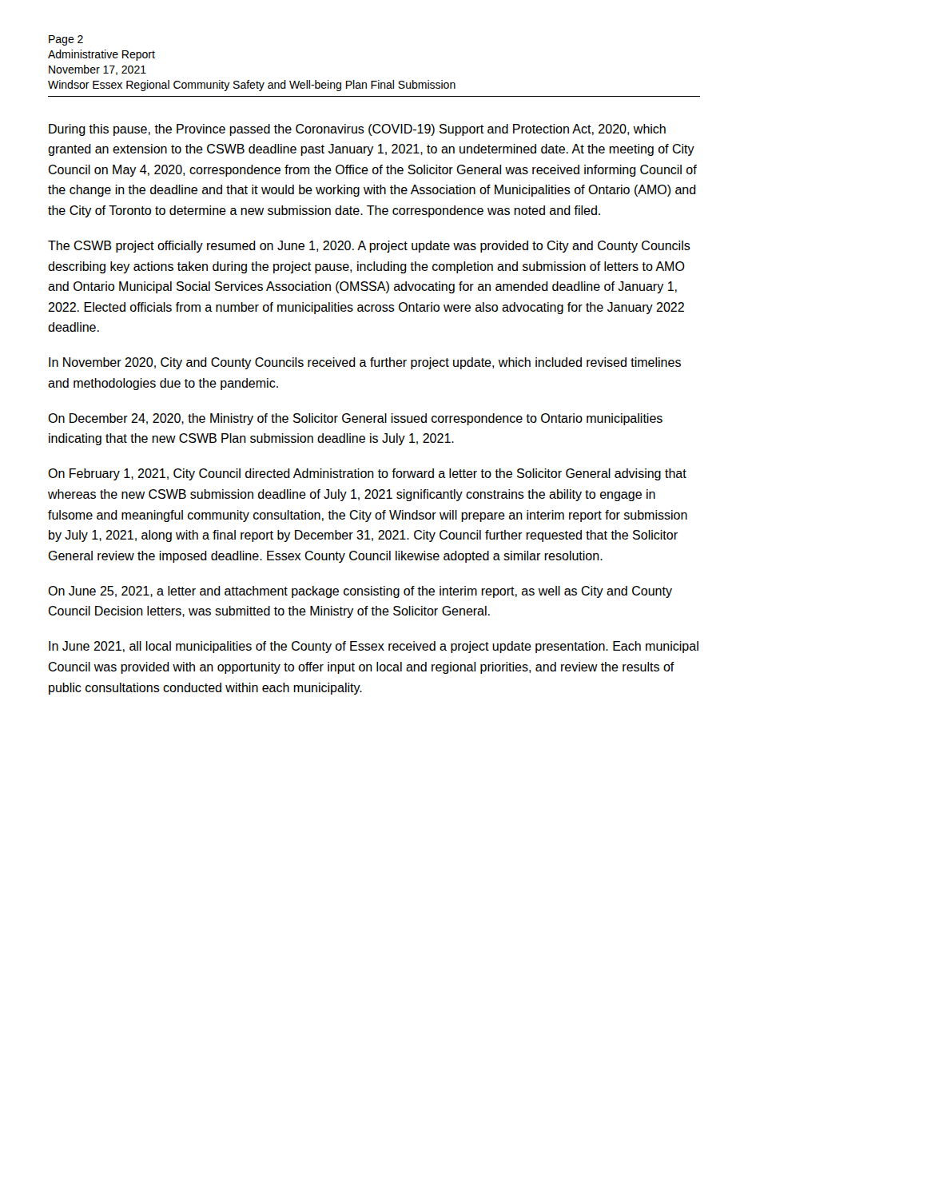Page 2
Administrative Report
November 17, 2021
Windsor Essex Regional Community Safety and Well-being Plan Final Submission
During this pause, the Province passed the Coronavirus (COVID-19) Support and Protection Act, 2020, which granted an extension to the CSWB deadline past January 1, 2021, to an undetermined date. At the meeting of City Council on May 4, 2020, correspondence from the Office of the Solicitor General was received informing Council of the change in the deadline and that it would be working with the Association of Municipalities of Ontario (AMO) and the City of Toronto to determine a new submission date. The correspondence was noted and filed.
The CSWB project officially resumed on June 1, 2020. A project update was provided to City and County Councils describing key actions taken during the project pause, including the completion and submission of letters to AMO and Ontario Municipal Social Services Association (OMSSA) advocating for an amended deadline of January 1, 2022. Elected officials from a number of municipalities across Ontario were also advocating for the January 2022 deadline.
In November 2020, City and County Councils received a further project update, which included revised timelines and methodologies due to the pandemic.
On December 24, 2020, the Ministry of the Solicitor General issued correspondence to Ontario municipalities indicating that the new CSWB Plan submission deadline is July 1, 2021.
On February 1, 2021, City Council directed Administration to forward a letter to the Solicitor General advising that whereas the new CSWB submission deadline of July 1, 2021 significantly constrains the ability to engage in fulsome and meaningful community consultation, the City of Windsor will prepare an interim report for submission by July 1, 2021, along with a final report by December 31, 2021. City Council further requested that the Solicitor General review the imposed deadline. Essex County Council likewise adopted a similar resolution.
On June 25, 2021, a letter and attachment package consisting of the interim report, as well as City and County Council Decision letters, was submitted to the Ministry of the Solicitor General.
In June 2021, all local municipalities of the County of Essex received a project update presentation. Each municipal Council was provided with an opportunity to offer input on local and regional priorities, and review the results of public consultations conducted within each municipality.